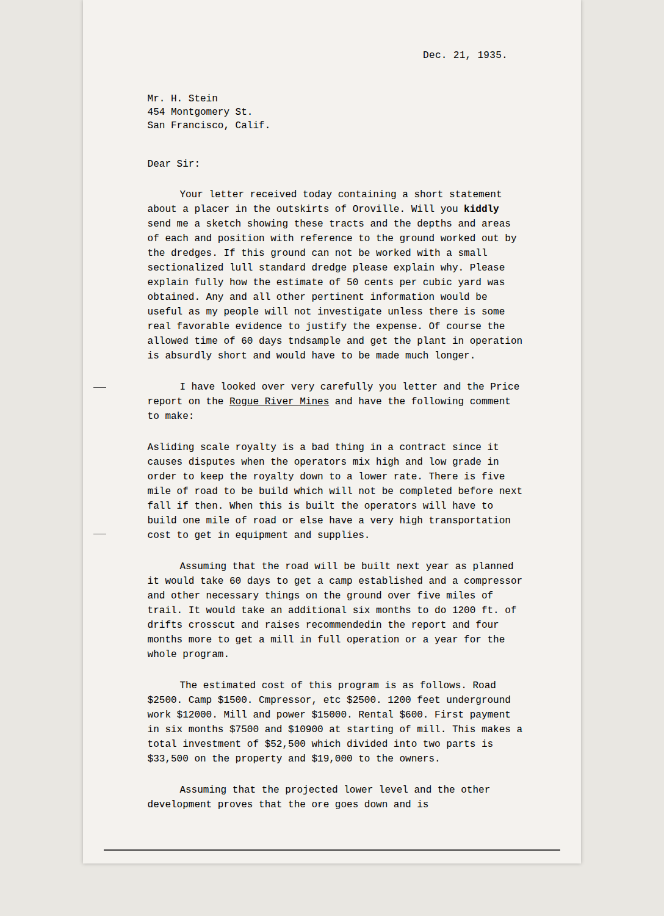Dec. 21, 1935.
Mr. H. Stein
454 Montgomery St.
San Francisco, Calif.
Dear Sir:
Your letter received today containing a short statement about a placer in the outskirts of Oroville. Will you kiddly send me a sketch showing these tracts and the depths and areas of each and position with reference to the ground worked out by the dredges. If this ground can not be worked with a small sectionalized lull standard dredge please explain why. Please explain fully how the estimate of 50 cents per cubic yard was obtained. Any and all other pertinent information would be useful as my people will not investigate unless there is some real favorable evidence to justify the expense. Of course the allowed time of 60 days tndsample and get the plant in operation is absurdly short and would have to be made much longer.
I have looked over very carefully you letter and the Price report on the Rogue River Mines and have the following comment to make:
Asliding scale royalty is a bad thing in a contract since it causes disputes when the operators mix high and low grade in order to keep the royalty down to a lower rate. There is five mile of road to be build which will not be completed before next fall if then. When this is built the operators will have to build one mile of road or else have a very high transportation cost to get in equipment and supplies.
Assuming that the road will be built next year as planned it would take 60 days to get a camp established and a compressor and other necessary things on the ground over five miles of trail. It would take an additional six months to do 1200 ft. of drifts crosscut and raises recommendedin the report and four months more to get a mill in full operation or a year for the whole program.
The estimated cost of this program is as follows. Road $2500. Camp $1500. Cmpressor, etc $2500. 1200 feet underground work $12000. Mill and power $15000. Rental $600. First payment in six months $7500 and $10900 at starting of mill. This makes a total investment of $52,500 which divided into two parts is $33,500 on the property and $19,000 to the owners.
Assuming that the projected lower level and the other development proves that the ore goes down and is